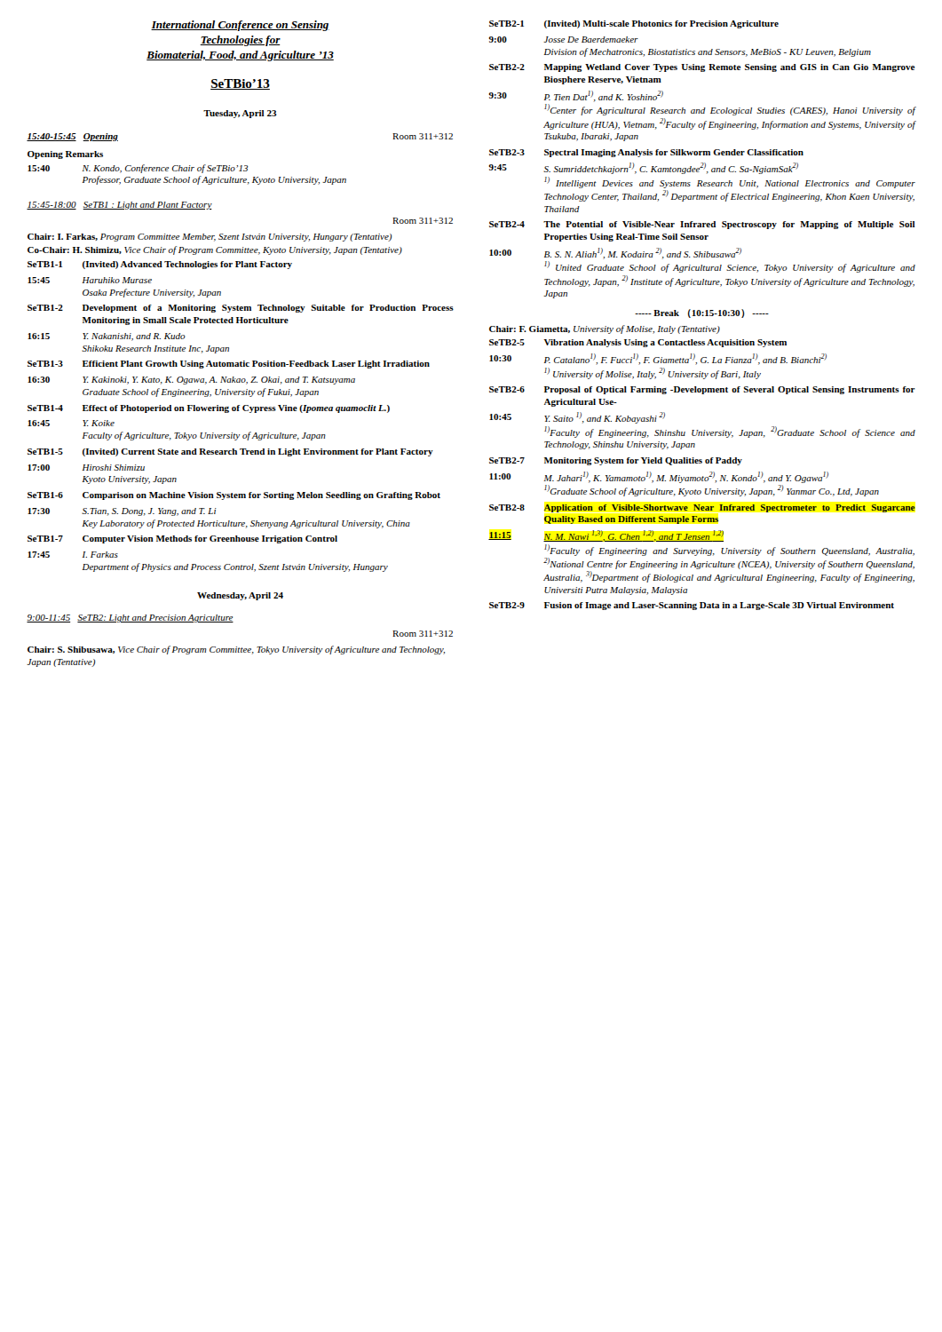International Conference on Sensing
Technologies for
Biomaterial, Food, and Agriculture ’13
SeTBio’13
Tuesday, April 23
| 15:40-15:45 Opening | Room 311+312 |
Opening Remarks
| 15:40 | N. Kondo, Conference Chair of SeTBio’13 Professor, Graduate School of Agriculture, Kyoto University, Japan |
| 15:45-18:00 SeTB1 : Light and Plant Factory |
Room 311+312
Chair: I. Farkas, Program Committee Member, Szent István University, Hungary (Tentative)
Co-Chair: H. Shimizu, Vice Chair of Program Committee, Kyoto University, Japan (Tentative)
| SeTB1-1 | (Invited) Advanced Technologies for Plant Factory |
| 15:45 | Haruhiko Murase Osaka Prefecture University, Japan |
| SeTB1-2 | Development of a Monitoring System Technology Suitable for Production Process Monitoring in Small Scale Protected Horticulture |
| 16:15 | Y. Nakanishi, and R. Kudo Shikoku Research Institute Inc, Japan |
| SeTB1-3 | Efficient Plant Growth Using Automatic Position-Feedback Laser Light Irradiation |
| 16:30 | Y. Kakinoki, Y. Kato, K. Ogawa, A. Nakao, Z. Okai, and T. Katsuyama Graduate School of Engineering, University of Fukui, Japan |
| SeTB1-4 | Effect of Photoperiod on Flowering of Cypress Vine ( Ipomea quamoclit L. ) |
| 16:45 | Y. Koike Faculty of Agriculture, Tokyo University of Agriculture, Japan |
| SeTB1-5 | (Invited) Current State and Research Trend in Light Environment for Plant Factory |
| 17:00 | Hiroshi Shimizu Kyoto University, Japan |
| SeTB1-6 | Comparison on Machine Vision System for Sorting Melon Seedling on Grafting Robot |
| 17:30 | S.Tian, S. Dong, J. Yang, and T. Li Key Laboratory of Protected Horticulture, Shenyang Agricultural University, China |
| SeTB1-7 | Computer Vision Methods for Greenhouse Irrigation Control |
| 17:45 | I. Farkas Department of Physics and Process Control, Szent István University, Hungary |
Wednesday, April 24
| 9:00-11:45 SeTB2: Light and Precision Agriculture |
Room 311+312
Chair: S. Shibusawa, Vice Chair of Program Committee, Tokyo University of Agriculture and Technology, Japan (Tentative)
| SeTB2-1 | (Invited) Multi-scale Photonics for Precision Agriculture |
| 9:00 | Josse De Baerdemaeker Division of Mechatronics, Biostatistics and Sensors, MeBioS - KU Leuven, Belgium |
| SeTB2-2 | Mapping Wetland Cover Types Using Remote Sensing and GIS in Can Gio Mangrove Biosphere Reserve, Vietnam |
| 9:30 | P. Tien Dat 1) , and K. Yoshino 2) 1) Center for Agricultural Research and Ecological Studies (CARES), Hanoi University of Agriculture (HUA), Vietnam, 2) Faculty of Engineering, Information and Systems, University of Tsukuba, Ibaraki, Japan |
| SeTB2-3 | Spectral Imaging Analysis for Silkworm Gender Classification |
| 9:45 | S. Sumriddetchkajorn 1) , C. Kamtongdee 2) , and C. Sa-NgiamSak 2) 1) Intelligent Devices and Systems Research Unit, National Electronics and Computer Technology Center, Thailand, 2) Department of Electrical Engineering, Khon Kaen University, Thailand |
| SeTB2-4 | The Potential of Visible-Near Infrared Spectroscopy for Mapping of Multiple Soil Properties Using Real-Time Soil Sensor |
| 10:00 | B. S. N. Aliah 1) , M. Kodaira 2) , and S. Shibusawa 2) 1) United Graduate School of Agricultural Science, Tokyo University of Agriculture and Technology, Japan, 2) Institute of Agriculture, Tokyo University of Agriculture and Technology, Japan |
----- Break （10:15-10:30） -----
Chair: F. Giametta, University of Molise, Italy (Tentative)
| SeTB2-5 | Vibration Analysis Using a Contactless Acquisition System |
| 10:30 | P. Catalano 1) , F. Fucci 1) , F. Giametta 1) , G. La Fianza 1) , and B. Bianchi 2) 1) University of Molise, Italy, 2) University of Bari, Italy |
| SeTB2-6 | Proposal of Optical Farming -Development of Several Optical Sensing Instruments for Agricultural Use- |
| 10:45 | Y. Saito 1) , and K. Kobayashi 2) 1) Faculty of Engineering, Shinshu University, Japan, 2) Graduate School of Science and Technology, Shinshu University, Japan |
| SeTB2-7 | Monitoring System for Yield Qualities of Paddy |
| 11:00 | M. Jahari 1) , K. Yamamoto 1) , M. Miyamoto 2) , N. Kondo 1) , and Y. Ogawa 1) 1) Graduate School of Agriculture, Kyoto University, Japan, 2) Yanmar Co., Ltd, Japan |
| SeTB2-8 | Application of Visible-Shortwave Near Infrared Spectrometer to Predict Sugarcane Quality Based on Different Sample Forms |
| 11:15 | N. M. Nawi 1,3) , G. Chen 1,2) , and T Jensen 1,2) 1) Faculty of Engineering and Surveying, University of Southern Queensland, Australia, 2) National Centre for Engineering in Agriculture (NCEA), University of Southern Queensland, Australia, 3) Department of Biological and Agricultural Engineering, Faculty of Engineering, Universiti Putra Malaysia, Malaysia |
| SeTB2-9 | Fusion of Image and Laser-Scanning Data in a Large-Scale 3D Virtual Environment |